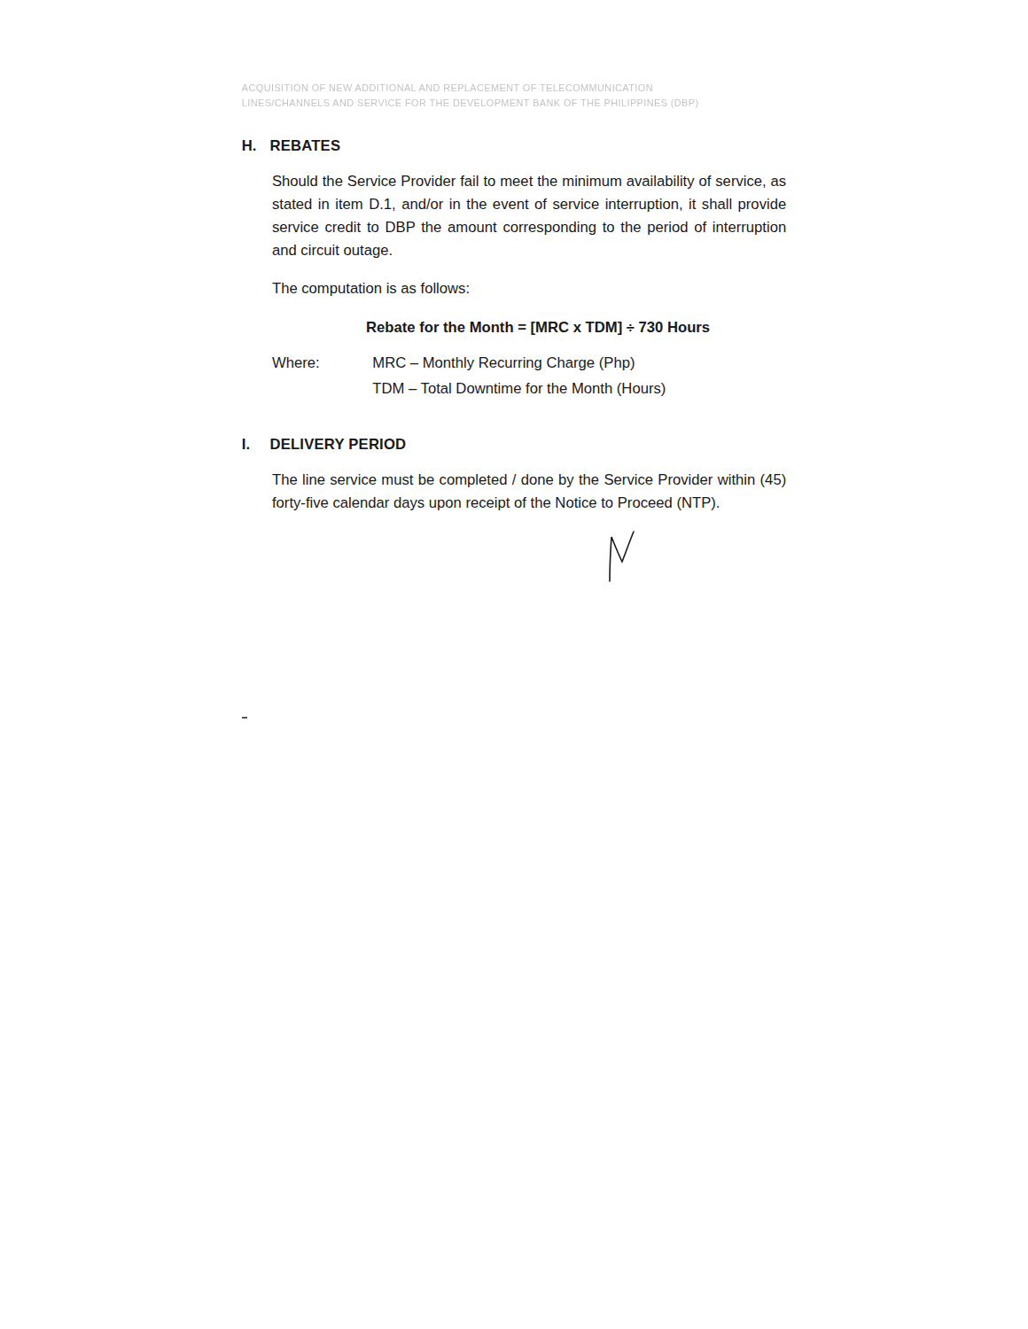Acquisition of New Additional and Replacement of Telecommunication
Lines/Channels and Service for the Development Bank of the Philippines (DBP)
H. REBATES
Should the Service Provider fail to meet the minimum availability of service, as stated in item D.1, and/or in the event of service interruption, it shall provide service credit to DBP the amount corresponding to the period of interruption and circuit outage.
The computation is as follows:
Rebate for the Month = [MRC x TDM] ÷ 730 Hours
Where:
MRC – Monthly Recurring Charge (Php)
TDM – Total Downtime for the Month (Hours)
I. DELIVERY PERIOD
The line service must be completed / done by the Service Provider within (45) forty-five calendar days upon receipt of the Notice to Proceed (NTP).